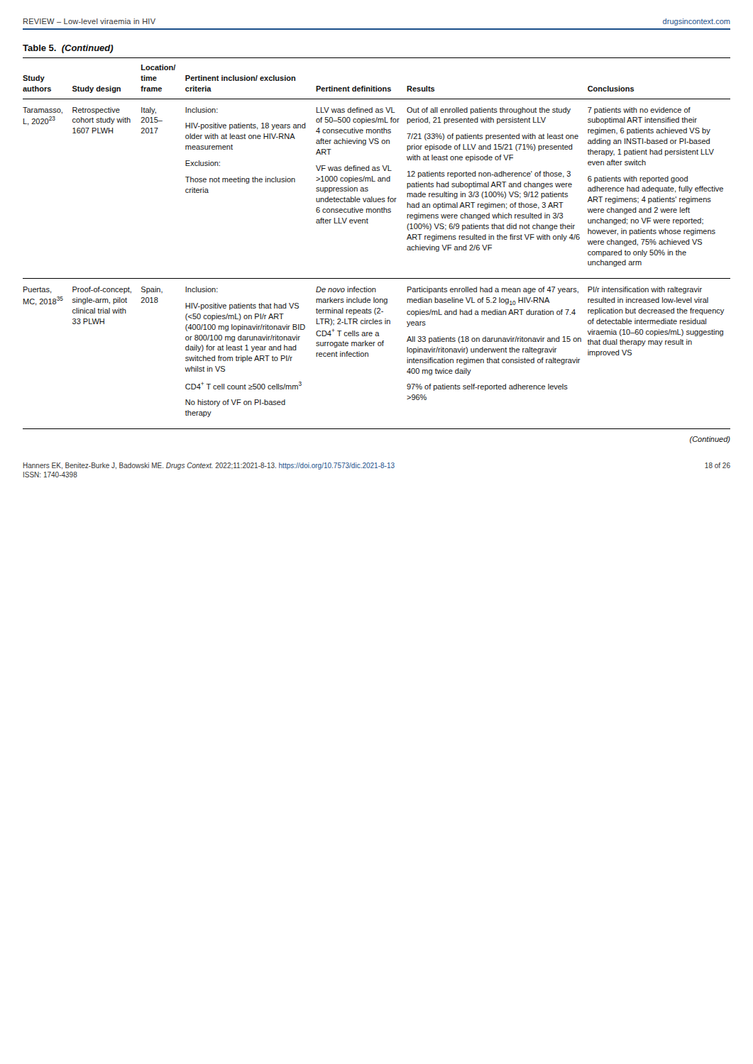REVIEW – Low-level viraemia in HIV
drugsincontext.com
Table 5. (Continued)
| Study authors | Study design | Location/ time frame | Pertinent inclusion/ exclusion criteria | Pertinent definitions | Results | Conclusions |
| --- | --- | --- | --- | --- | --- | --- |
| Taramasso, L, 2020 23 | Retrospective cohort study with 1607 PLWH | Italy, 2015–2017 | Inclusion: HIV-positive patients, 18 years and older with at least one HIV-RNA measurement Exclusion: Those not meeting the inclusion criteria | LLV was defined as VL of 50–500 copies/mL for 4 consecutive months after achieving VS on ART VF was defined as VL >1000 copies/mL and suppression as undetectable values for 6 consecutive months after LLV event | Out of all enrolled patients throughout the study period, 21 presented with persistent LLV 7/21 (33%) of patients presented with at least one prior episode of LLV and 15/21 (71%) presented with at least one episode of VF 12 patients reported non-adherence' of those, 3 patients had suboptimal ART and changes were made resulting in 3/3 (100%) VS; 9/12 patients had an optimal ART regimen; of those, 3 ART regimens were changed which resulted in 3/3 (100%) VS; 6/9 patients that did not change their ART regimens resulted in the first VF with only 4/6 achieving VF and 2/6 VF | 7 patients with no evidence of suboptimal ART intensified their regimen, 6 patients achieved VS by adding an INSTI-based or PI-based therapy, 1 patient had persistent LLV even after switch 6 patients with reported good adherence had adequate, fully effective ART regimens; 4 patients' regimens were changed and 2 were left unchanged; no VF were reported; however, in patients whose regimens were changed, 75% achieved VS compared to only 50% in the unchanged arm |
| Puertas, MC, 2018 35 | Proof-of-concept, single-arm, pilot clinical trial with 33 PLWH | Spain, 2018 | Inclusion: HIV-positive patients that had VS (<50 copies/mL) on PI/r ART (400/100 mg lopinavir/ritonavir BID or 800/100 mg darunavir/ritonavir daily) for at least 1 year and had switched from triple ART to PI/r whilst in VS CD4 + T cell count ≥500 cells/mm 3 No history of VF on PI-based therapy | De novo infection markers include long terminal repeats (2-LTR); 2-LTR circles in CD4 + T cells are a surrogate marker of recent infection | Participants enrolled had a mean age of 47 years, median baseline VL of 5.2 log 10 HIV-RNA copies/mL and had a median ART duration of 7.4 years All 33 patients (18 on darunavir/ritonavir and 15 on lopinavir/ritonavir) underwent the raltegravir intensification regimen that consisted of raltegravir 400 mg twice daily 97% of patients self-reported adherence levels >96% | PI/r intensification with raltegravir resulted in increased low-level viral replication but decreased the frequency of detectable intermediate residual viraemia (10–60 copies/mL) suggesting that dual therapy may result in improved VS |
(Continued)
Hanners EK, Benitez-Burke J, Badowski ME. Drugs Context. 2022;11:2021-8-13. https://doi.org/10.7573/dic.2021-8-13 ISSN: 1740-4398
18 of 26